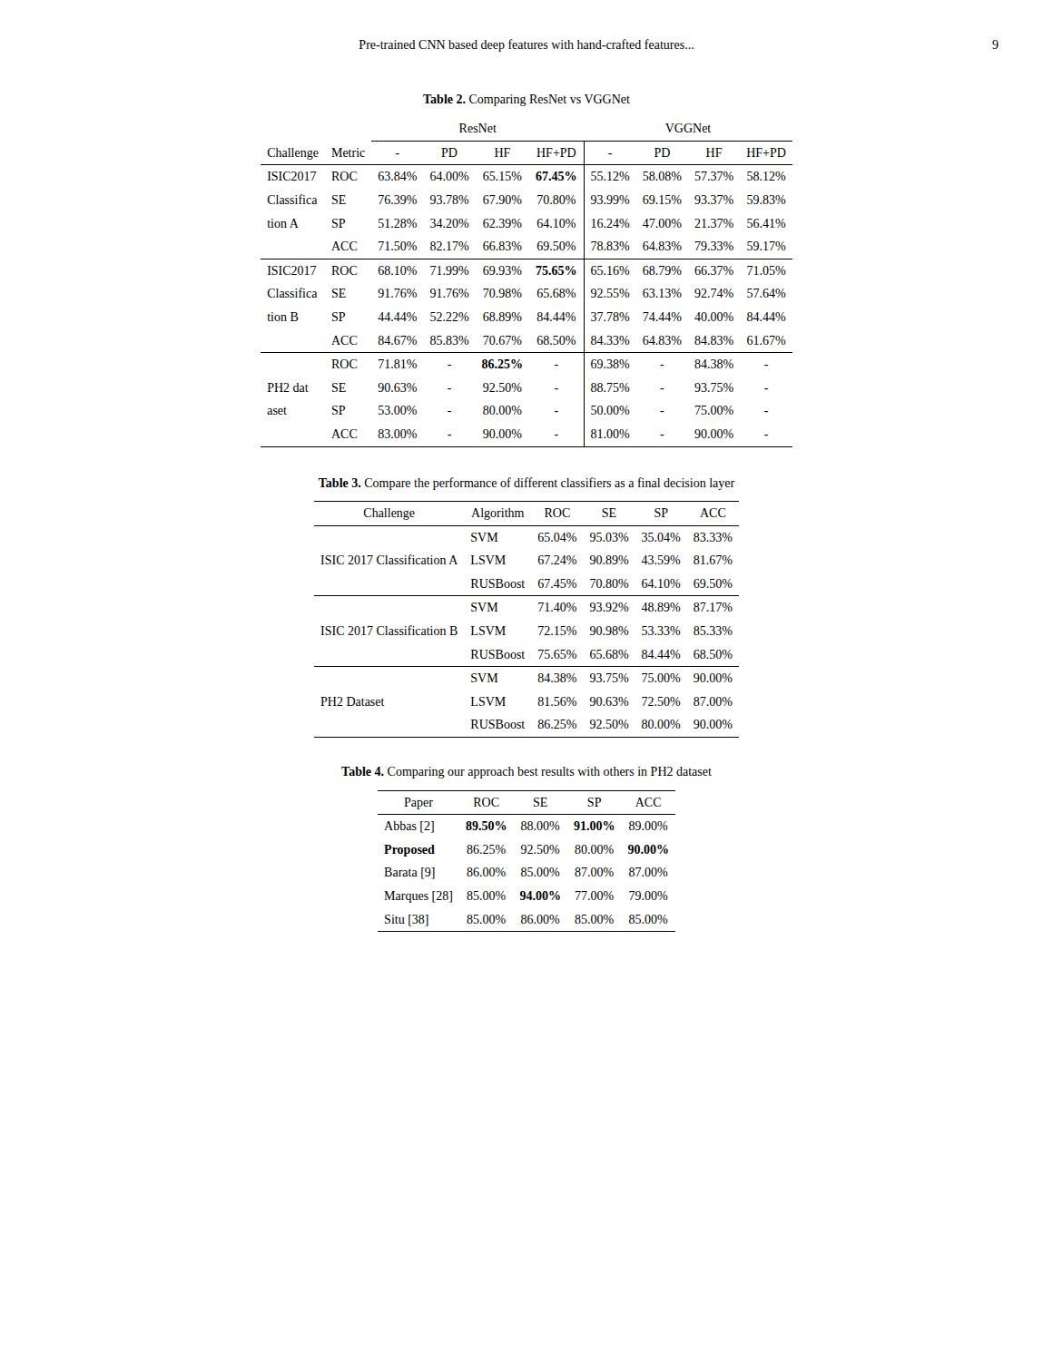Pre-trained CNN based deep features with hand-crafted features... 9
Table 2. Comparing ResNet vs VGGNet
| | ResNet | VGGNet |
| Challenge | Metric | - | PD | HF | HF+PD | - | PD | HF | HF+PD |
| ISIC2017 | ROC | 63.84% | 64.00% | 65.15% | 67.45% | 55.12% | 58.08% | 57.37% | 58.12% |
| Classifica | SE | 76.39% | 93.78% | 67.90% | 70.80% | 93.99% | 69.15% | 93.37% | 59.83% |
| tion A | SP | 51.28% | 34.20% | 62.39% | 64.10% | 16.24% | 47.00% | 21.37% | 56.41% |
| | ACC | 71.50% | 82.17% | 66.83% | 69.50% | 78.83% | 64.83% | 79.33% | 59.17% |
| ISIC2017 | ROC | 68.10% | 71.99% | 69.93% | 75.65% | 65.16% | 68.79% | 66.37% | 71.05% |
| Classifica | SE | 91.76% | 91.76% | 70.98% | 65.68% | 92.55% | 63.13% | 92.74% | 57.64% |
| tion B | SP | 44.44% | 52.22% | 68.89% | 84.44% | 37.78% | 74.44% | 40.00% | 84.44% |
| | ACC | 84.67% | 85.83% | 70.67% | 68.50% | 84.33% | 64.83% | 84.83% | 61.67% |
| | ROC | 71.81% | - | 86.25% | - | 69.38% | - | 84.38% | - |
| PH2 dat | SE | 90.63% | - | 92.50% | - | 88.75% | - | 93.75% | - |
| aset | SP | 53.00% | - | 80.00% | - | 50.00% | - | 75.00% | - |
| | ACC | 83.00% | - | 90.00% | - | 81.00% | - | 90.00% | - |
Table 3. Compare the performance of different classifiers as a final decision layer
| Challenge | Algorithm | ROC | SE | SP | ACC |
| --- | --- | --- | --- | --- | --- |
| | SVM | 65.04% | 95.03% | 35.04% | 83.33% |
| ISIC 2017 Classification A | LSVM | 67.24% | 90.89% | 43.59% | 81.67% |
| | RUSBoost | 67.45% | 70.80% | 64.10% | 69.50% |
| | SVM | 71.40% | 93.92% | 48.89% | 87.17% |
| ISIC 2017 Classification B | LSVM | 72.15% | 90.98% | 53.33% | 85.33% |
| | RUSBoost | 75.65% | 65.68% | 84.44% | 68.50% |
| | SVM | 84.38% | 93.75% | 75.00% | 90.00% |
| PH2 Dataset | LSVM | 81.56% | 90.63% | 72.50% | 87.00% |
| | RUSBoost | 86.25% | 92.50% | 80.00% | 90.00% |
Table 4. Comparing our approach best results with others in PH2 dataset
| Paper | ROC | SE | SP | ACC |
| --- | --- | --- | --- | --- |
| Abbas [2] | 89.50% | 88.00% | 91.00% | 89.00% |
| Proposed | 86.25% | 92.50% | 80.00% | 90.00% |
| Barata [9] | 86.00% | 85.00% | 87.00% | 87.00% |
| Marques [28] | 85.00% | 94.00% | 77.00% | 79.00% |
| Situ [38] | 85.00% | 86.00% | 85.00% | 85.00% |